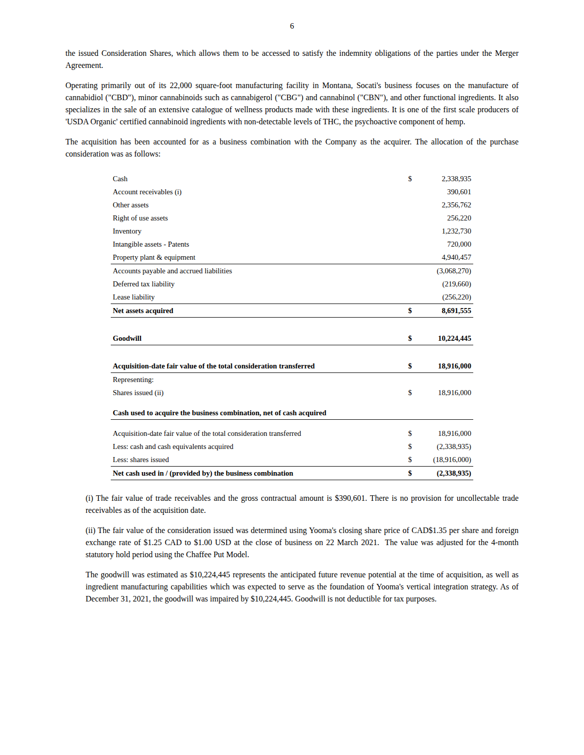6
the issued Consideration Shares, which allows them to be accessed to satisfy the indemnity obligations of the parties under the Merger Agreement.
Operating primarily out of its 22,000 square-foot manufacturing facility in Montana, Socati's business focuses on the manufacture of cannabidiol ("CBD"), minor cannabinoids such as cannabigerol ("CBG") and cannabinol ("CBN"), and other functional ingredients. It also specializes in the sale of an extensive catalogue of wellness products made with these ingredients. It is one of the first scale producers of 'USDA Organic' certified cannabinoid ingredients with non-detectable levels of THC, the psychoactive component of hemp.
The acquisition has been accounted for as a business combination with the Company as the acquirer. The allocation of the purchase consideration was as follows:
| Cash | $ | 2,338,935 |
| Account receivables (i) | | 390,601 |
| Other assets | | 2,356,762 |
| Right of use assets | | 256,220 |
| Inventory | | 1,232,730 |
| Intangible assets - Patents | | 720,000 |
| Property plant & equipment | | 4,940,457 |
| Accounts payable and accrued liabilities | | (3,068,270) |
| Deferred tax liability | | (219,660) |
| Lease liability | | (256,220) |
| Net assets acquired | $ | 8,691,555 |
| Goodwill | $ | 10,224,445 |
| Acquisition-date fair value of the total consideration transferred | $ | 18,916,000 |
| Representing: | | |
| Shares issued (ii) | $ | 18,916,000 |
| Cash used to acquire the business combination, net of cash acquired | | |
| Acquisition-date fair value of the total consideration transferred | $ | 18,916,000 |
| Less: cash and cash equivalents acquired | $ | (2,338,935) |
| Less: shares issued | $ | (18,916,000) |
| Net cash used in / (provided by) the business combination | $ | (2,338,935) |
(i) The fair value of trade receivables and the gross contractual amount is $390,601. There is no provision for uncollectable trade receivables as of the acquisition date.
(ii) The fair value of the consideration issued was determined using Yooma's closing share price of CAD$1.35 per share and foreign exchange rate of $1.25 CAD to $1.00 USD at the close of business on 22 March 2021. The value was adjusted for the 4-month statutory hold period using the Chaffee Put Model.
The goodwill was estimated as $10,224,445 represents the anticipated future revenue potential at the time of acquisition, as well as ingredient manufacturing capabilities which was expected to serve as the foundation of Yooma's vertical integration strategy. As of December 31, 2021, the goodwill was impaired by $10,224,445. Goodwill is not deductible for tax purposes.